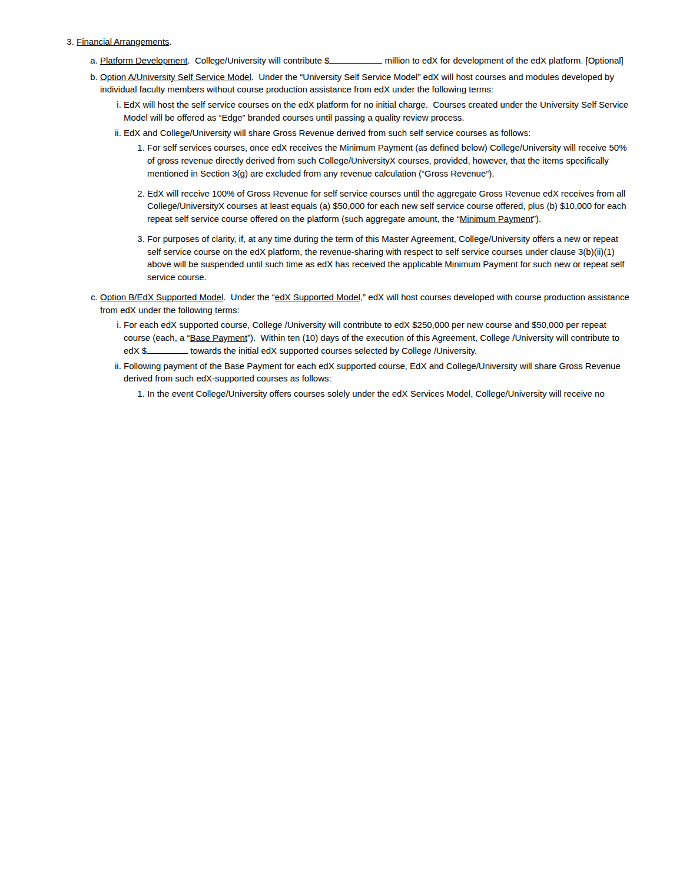Financial Arrangements.
Platform Development. College/University will contribute $ million to edX for development of the edX platform. [Optional]
Option A/University Self Service Model. Under the “University Self Service Model” edX will host courses and modules developed by individual faculty members without course production assistance from edX under the following terms:
EdX will host the self service courses on the edX platform for no initial charge. Courses created under the University Self Service Model will be offered as “Edge” branded courses until passing a quality review process.
EdX and College/University will share Gross Revenue derived from such self service courses as follows:
For self services courses, once edX receives the Minimum Payment (as defined below) College/University will receive 50% of gross revenue directly derived from such College/UniversityX courses, provided, however, that the items specifically mentioned in Section 3(g) are excluded from any revenue calculation (“Gross Revenue”).
EdX will receive 100% of Gross Revenue for self service courses until the aggregate Gross Revenue edX receives from all College/UniversityX courses at least equals (a) $50,000 for each new self service course offered, plus (b) $10,000 for each repeat self service course offered on the platform (such aggregate amount, the “Minimum Payment”).
For purposes of clarity, if, at any time during the term of this Master Agreement, College/University offers a new or repeat self service course on the edX platform, the revenue-sharing with respect to self service courses under clause 3(b)(ii)(1) above will be suspended until such time as edX has received the applicable Minimum Payment for such new or repeat self service course.
Option B/EdX Supported Model. Under the “edX Supported Model,” edX will host courses developed with course production assistance from edX under the following terms:
For each edX supported course, College /University will contribute to edX $250,000 per new course and $50,000 per repeat course (each, a “Base Payment”). Within ten (10) days of the execution of this Agreement, College /University will contribute to edX $ towards the initial edX supported courses selected by College /University.
Following payment of the Base Payment for each edX supported course, EdX and College/University will share Gross Revenue derived from such edX-supported courses as follows:
In the event College/University offers courses solely under the edX Services Model, College/University will receive no